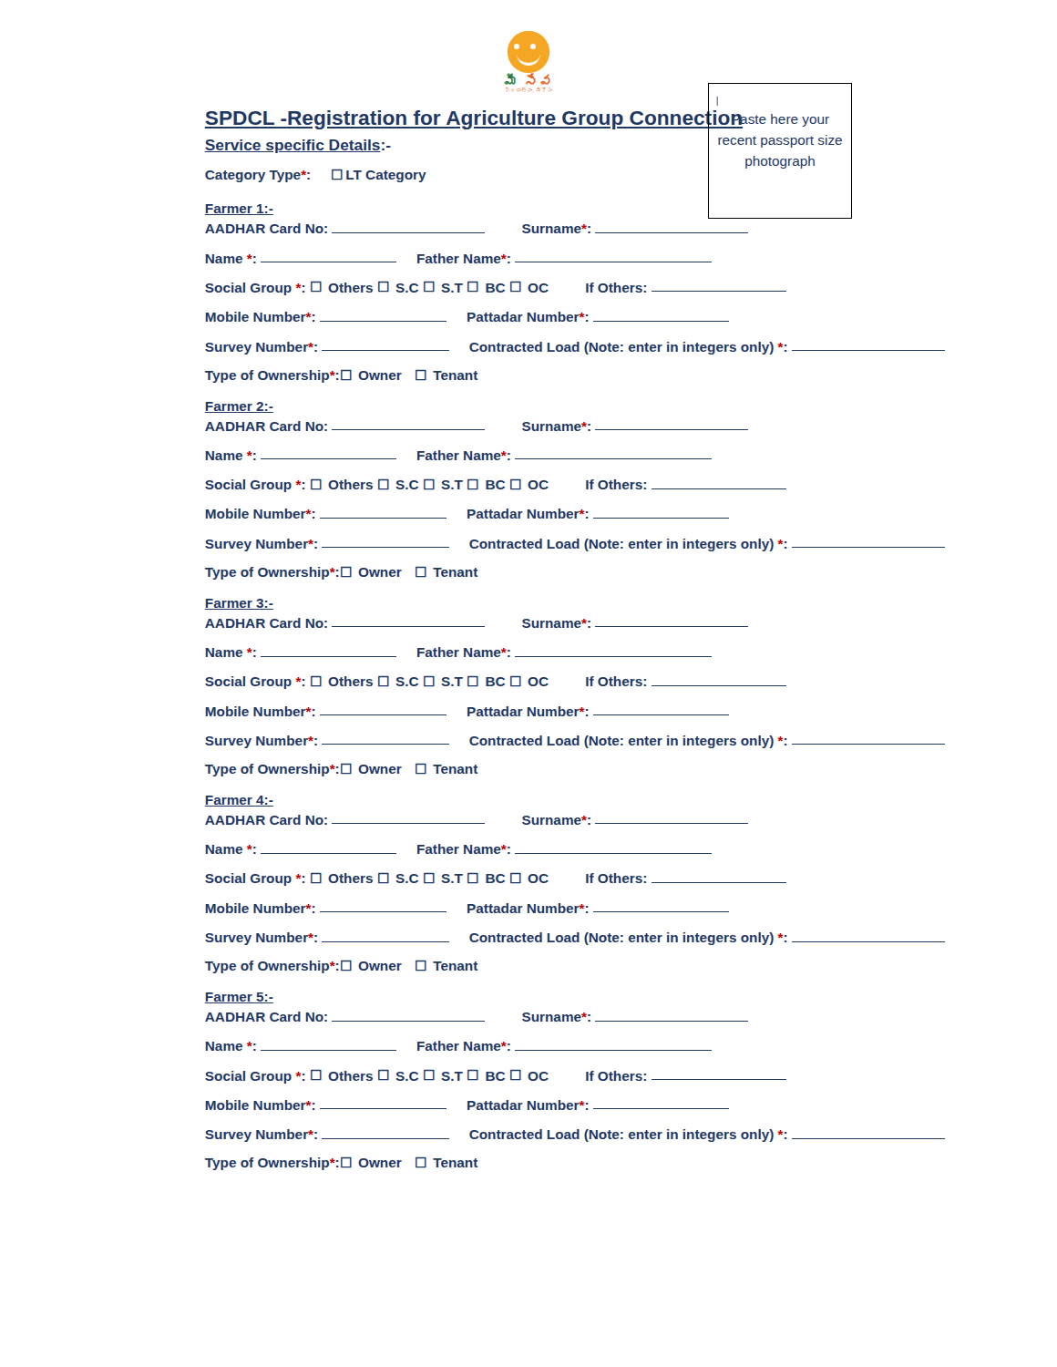మీ సేవ
ప్రభుత్వం, మీకోసం
|
Paste here your recent passport size photograph
SPDCL -Registration for Agriculture Group Connection
Service specific Details:-
Category Type*: ☐LT Category
Farmer 1:-
AADHAR Card No: Surname*:
Name *: Father Name*:
Social Group *: ☐ Others ☐ S.C ☐ S.T ☐ BC ☐ OC If Others:
Mobile Number*: Pattadar Number*:
Survey Number*: Contracted Load (Note: enter in integers only) *:
Type of Ownership*:☐ Owner ☐ Tenant
Farmer 2:-
AADHAR Card No: Surname*:
Name *: Father Name*:
Social Group *: ☐ Others ☐ S.C ☐ S.T ☐ BC ☐ OC If Others:
Mobile Number*: Pattadar Number*:
Survey Number*: Contracted Load (Note: enter in integers only) *:
Type of Ownership*:☐ Owner ☐ Tenant
Farmer 3:-
AADHAR Card No: Surname*:
Name *: Father Name*:
Social Group *: ☐ Others ☐ S.C ☐ S.T ☐ BC ☐ OC If Others:
Mobile Number*: Pattadar Number*:
Survey Number*: Contracted Load (Note: enter in integers only) *:
Type of Ownership*:☐ Owner ☐ Tenant
Farmer 4:-
AADHAR Card No: Surname*:
Name *: Father Name*:
Social Group *: ☐ Others ☐ S.C ☐ S.T ☐ BC ☐ OC If Others:
Mobile Number*: Pattadar Number*:
Survey Number*: Contracted Load (Note: enter in integers only) *:
Type of Ownership*:☐ Owner ☐ Tenant
Farmer 5:-
AADHAR Card No: Surname*:
Name *: Father Name*:
Social Group *: ☐ Others ☐ S.C ☐ S.T ☐ BC ☐ OC If Others:
Mobile Number*: Pattadar Number*:
Survey Number*: Contracted Load (Note: enter in integers only) *:
Type of Ownership*:☐ Owner ☐ Tenant